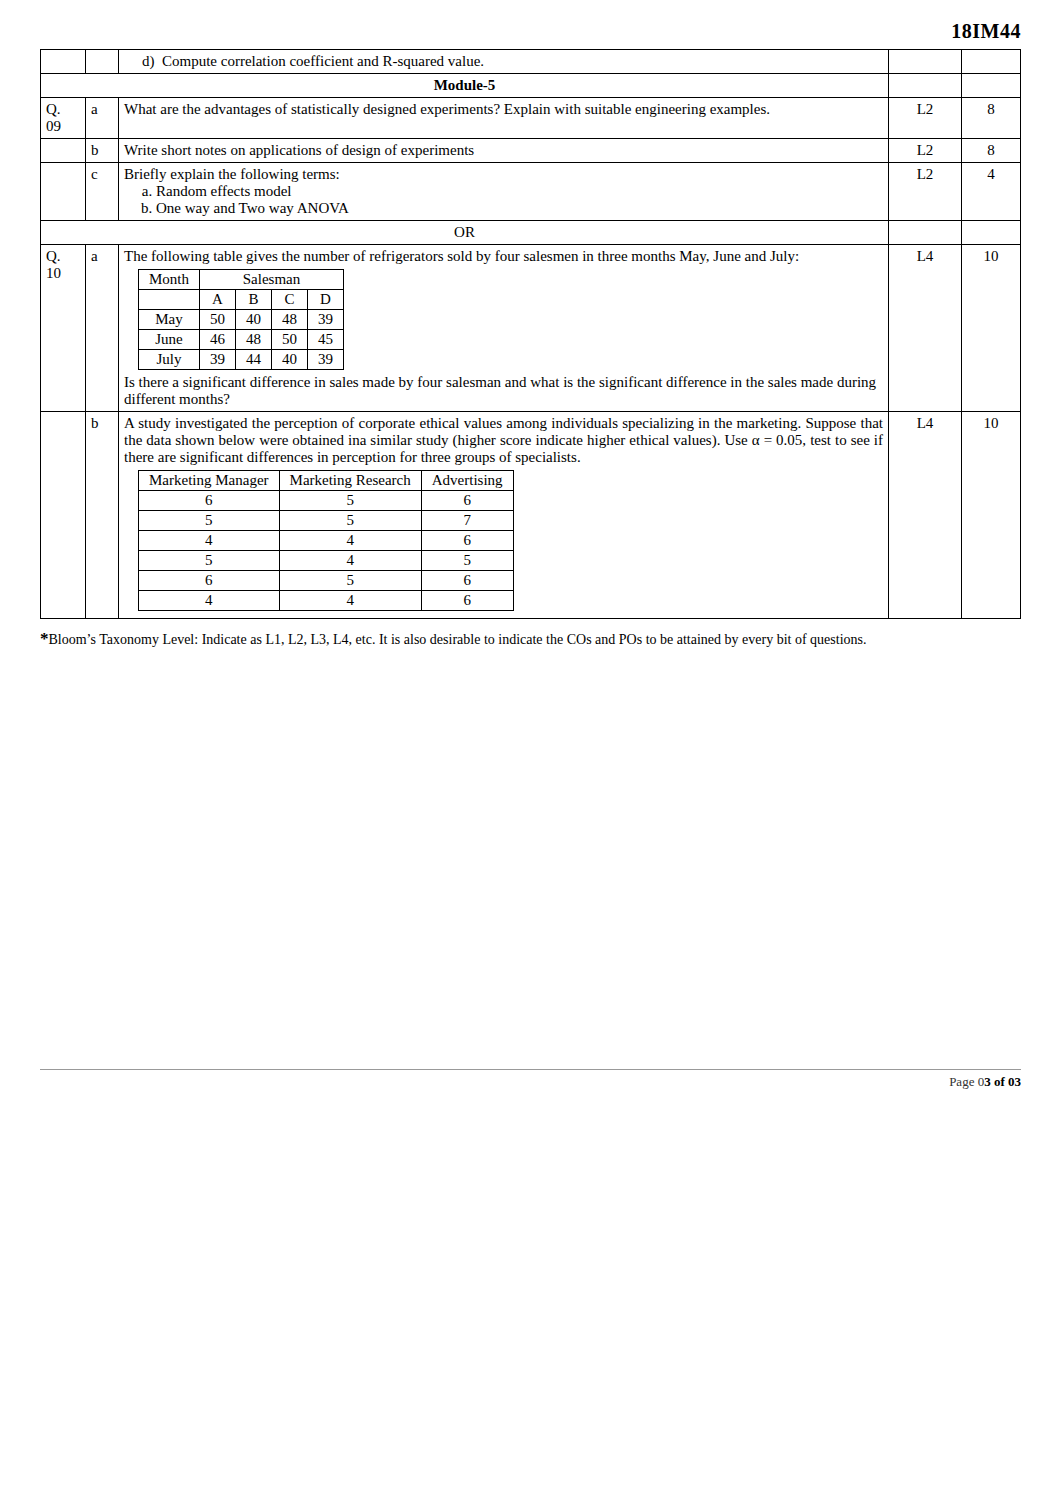18IM44
| | | d) Compute correlation coefficient and R-squared value. | | |
| Module-5 | | |
| Q. 09 | a | What are the advantages of statistically designed experiments? Explain with suitable engineering examples. | L2 | 8 |
| | b | Write short notes on applications of design of experiments | L2 | 8 |
| | c | Briefly explain the following terms: Random effects model One way and Two way ANOVA | L2 | 4 |
| OR | | |
| Q. 10 | a | The following table gives the number of refrigerators sold by four salesmen in three months May, June and July: / Month / Salesman / / / A / B / C / D / / May / 50 / 40 / 48 / 39 / / June / 46 / 48 / 50 / 45 / / July / 39 / 44 / 40 / 39 / Is there a significant difference in sales made by four salesman and what is the significant difference in the sales made during different months? | L4 | 10 |
| | b | A study investigated the perception of corporate ethical values among individuals specializing in the marketing. Suppose that the data shown below were obtained ina similar study (higher score indicate higher ethical values). Use α = 0.05, test to see if there are significant differences in perception for three groups of specialists. / Marketing Manager / Marketing Research / Advertising / / 6 / 5 / 6 / / 5 / 5 / 7 / / 4 / 4 / 6 / / 5 / 4 / 5 / / 6 / 5 / 6 / / 4 / 4 / 6 / | L4 | 10 |
*Bloom’s Taxonomy Level: Indicate as L1, L2, L3, L4, etc. It is also desirable to indicate the COs and POs to be attained by every bit of questions.
Page 03 of 03